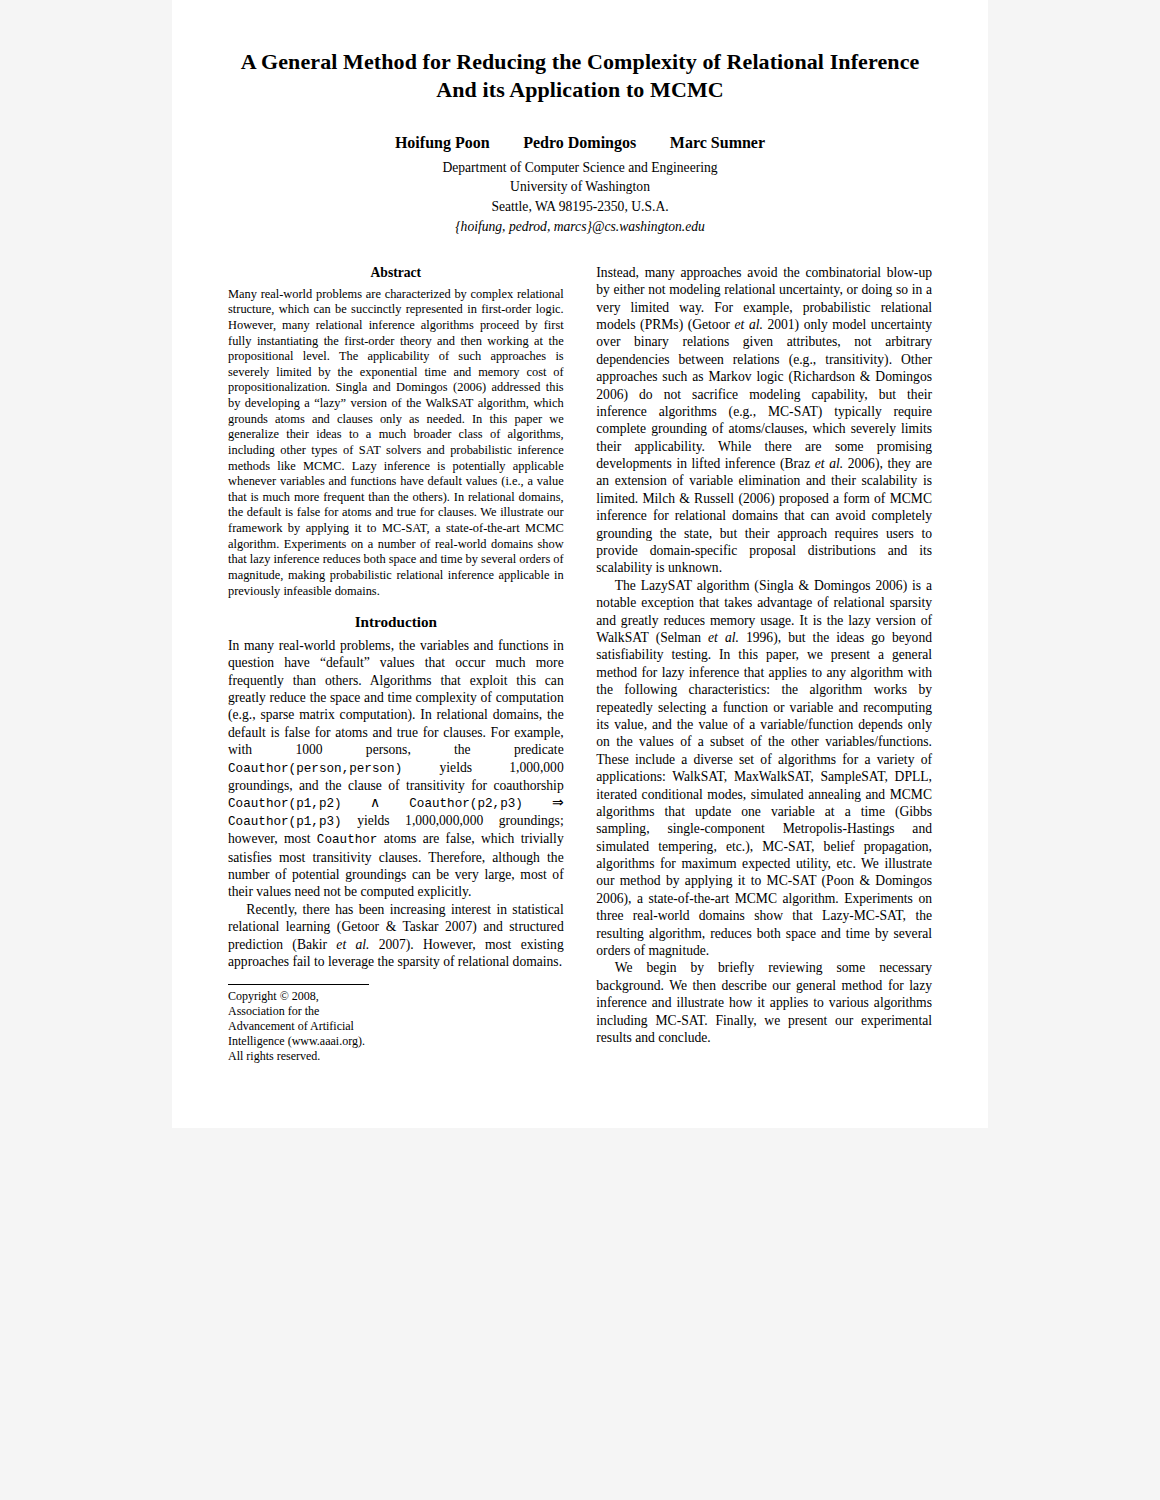A General Method for Reducing the Complexity of Relational Inference
And its Application to MCMC
Hoifung Poon Pedro Domingos Marc Sumner
Department of Computer Science and Engineering
University of Washington
Seattle, WA 98195-2350, U.S.A.
{hoifung, pedrod, marcs}@cs.washington.edu
Abstract
Many real-world problems are characterized by complex relational structure, which can be succinctly represented in first-order logic. However, many relational inference algorithms proceed by first fully instantiating the first-order theory and then working at the propositional level. The applicability of such approaches is severely limited by the exponential time and memory cost of propositionalization. Singla and Domingos (2006) addressed this by developing a “lazy” version of the WalkSAT algorithm, which grounds atoms and clauses only as needed. In this paper we generalize their ideas to a much broader class of algorithms, including other types of SAT solvers and probabilistic inference methods like MCMC. Lazy inference is potentially applicable whenever variables and functions have default values (i.e., a value that is much more frequent than the others). In relational domains, the default is false for atoms and true for clauses. We illustrate our framework by applying it to MC-SAT, a state-of-the-art MCMC algorithm. Experiments on a number of real-world domains show that lazy inference reduces both space and time by several orders of magnitude, making probabilistic relational inference applicable in previously infeasible domains.
Introduction
In many real-world problems, the variables and functions in question have “default” values that occur much more frequently than others. Algorithms that exploit this can greatly reduce the space and time complexity of computation (e.g., sparse matrix computation). In relational domains, the default is false for atoms and true for clauses. For example, with 1000 persons, the predicate Coauthor(person,person) yields 1,000,000 groundings, and the clause of transitivity for coauthorship Coauthor(p1,p2) ∧ Coauthor(p2,p3) ⇒ Coauthor(p1,p3) yields 1,000,000,000 groundings; however, most Coauthor atoms are false, which trivially satisfies most transitivity clauses. Therefore, although the number of potential groundings can be very large, most of their values need not be computed explicitly.
Recently, there has been increasing interest in statistical relational learning (Getoor & Taskar 2007) and structured prediction (Bakir et al. 2007). However, most existing approaches fail to leverage the sparsity of relational domains.
Copyright © 2008, Association for the Advancement of Artificial Intelligence (www.aaai.org). All rights reserved.
Instead, many approaches avoid the combinatorial blow-up by either not modeling relational uncertainty, or doing so in a very limited way. For example, probabilistic relational models (PRMs) (Getoor et al. 2001) only model uncertainty over binary relations given attributes, not arbitrary dependencies between relations (e.g., transitivity). Other approaches such as Markov logic (Richardson & Domingos 2006) do not sacrifice modeling capability, but their inference algorithms (e.g., MC-SAT) typically require complete grounding of atoms/clauses, which severely limits their applicability. While there are some promising developments in lifted inference (Braz et al. 2006), they are an extension of variable elimination and their scalability is limited. Milch & Russell (2006) proposed a form of MCMC inference for relational domains that can avoid completely grounding the state, but their approach requires users to provide domain-specific proposal distributions and its scalability is unknown.
The LazySAT algorithm (Singla & Domingos 2006) is a notable exception that takes advantage of relational sparsity and greatly reduces memory usage. It is the lazy version of WalkSAT (Selman et al. 1996), but the ideas go beyond satisfiability testing. In this paper, we present a general method for lazy inference that applies to any algorithm with the following characteristics: the algorithm works by repeatedly selecting a function or variable and recomputing its value, and the value of a variable/function depends only on the values of a subset of the other variables/functions. These include a diverse set of algorithms for a variety of applications: WalkSAT, MaxWalkSAT, SampleSAT, DPLL, iterated conditional modes, simulated annealing and MCMC algorithms that update one variable at a time (Gibbs sampling, single-component Metropolis-Hastings and simulated tempering, etc.), MC-SAT, belief propagation, algorithms for maximum expected utility, etc. We illustrate our method by applying it to MC-SAT (Poon & Domingos 2006), a state-of-the-art MCMC algorithm. Experiments on three real-world domains show that Lazy-MC-SAT, the resulting algorithm, reduces both space and time by several orders of magnitude.
We begin by briefly reviewing some necessary background. We then describe our general method for lazy inference and illustrate how it applies to various algorithms including MC-SAT. Finally, we present our experimental results and conclude.